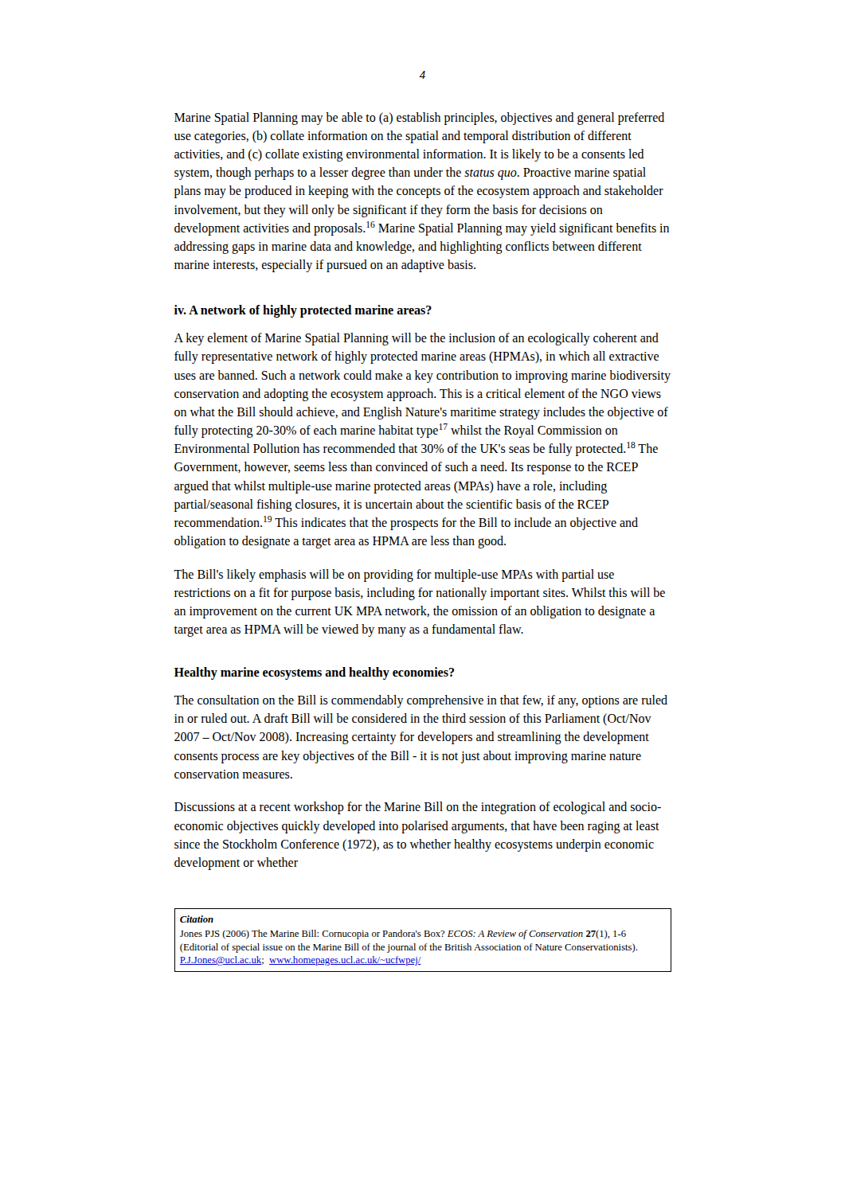4
Marine Spatial Planning may be able to (a) establish principles, objectives and general preferred use categories, (b) collate information on the spatial and temporal distribution of different activities, and (c) collate existing environmental information. It is likely to be a consents led system, though perhaps to a lesser degree than under the status quo. Proactive marine spatial plans may be produced in keeping with the concepts of the ecosystem approach and stakeholder involvement, but they will only be significant if they form the basis for decisions on development activities and proposals.16 Marine Spatial Planning may yield significant benefits in addressing gaps in marine data and knowledge, and highlighting conflicts between different marine interests, especially if pursued on an adaptive basis.
iv. A network of highly protected marine areas?
A key element of Marine Spatial Planning will be the inclusion of an ecologically coherent and fully representative network of highly protected marine areas (HPMAs), in which all extractive uses are banned. Such a network could make a key contribution to improving marine biodiversity conservation and adopting the ecosystem approach. This is a critical element of the NGO views on what the Bill should achieve, and English Nature's maritime strategy includes the objective of fully protecting 20-30% of each marine habitat type17 whilst the Royal Commission on Environmental Pollution has recommended that 30% of the UK's seas be fully protected.18 The Government, however, seems less than convinced of such a need. Its response to the RCEP argued that whilst multiple-use marine protected areas (MPAs) have a role, including partial/seasonal fishing closures, it is uncertain about the scientific basis of the RCEP recommendation.19 This indicates that the prospects for the Bill to include an objective and obligation to designate a target area as HPMA are less than good.
The Bill's likely emphasis will be on providing for multiple-use MPAs with partial use restrictions on a fit for purpose basis, including for nationally important sites. Whilst this will be an improvement on the current UK MPA network, the omission of an obligation to designate a target area as HPMA will be viewed by many as a fundamental flaw.
Healthy marine ecosystems and healthy economies?
The consultation on the Bill is commendably comprehensive in that few, if any, options are ruled in or ruled out. A draft Bill will be considered in the third session of this Parliament (Oct/Nov 2007 – Oct/Nov 2008). Increasing certainty for developers and streamlining the development consents process are key objectives of the Bill - it is not just about improving marine nature conservation measures.
Discussions at a recent workshop for the Marine Bill on the integration of ecological and socio-economic objectives quickly developed into polarised arguments, that have been raging at least since the Stockholm Conference (1972), as to whether healthy ecosystems underpin economic development or whether
Citation
Jones PJS (2006) The Marine Bill: Cornucopia or Pandora's Box? ECOS: A Review of Conservation 27(1), 1-6 (Editorial of special issue on the Marine Bill of the journal of the British Association of Nature Conservationists). P.J.Jones@ucl.ac.uk; www.homepages.ucl.ac.uk/~ucfwpej/